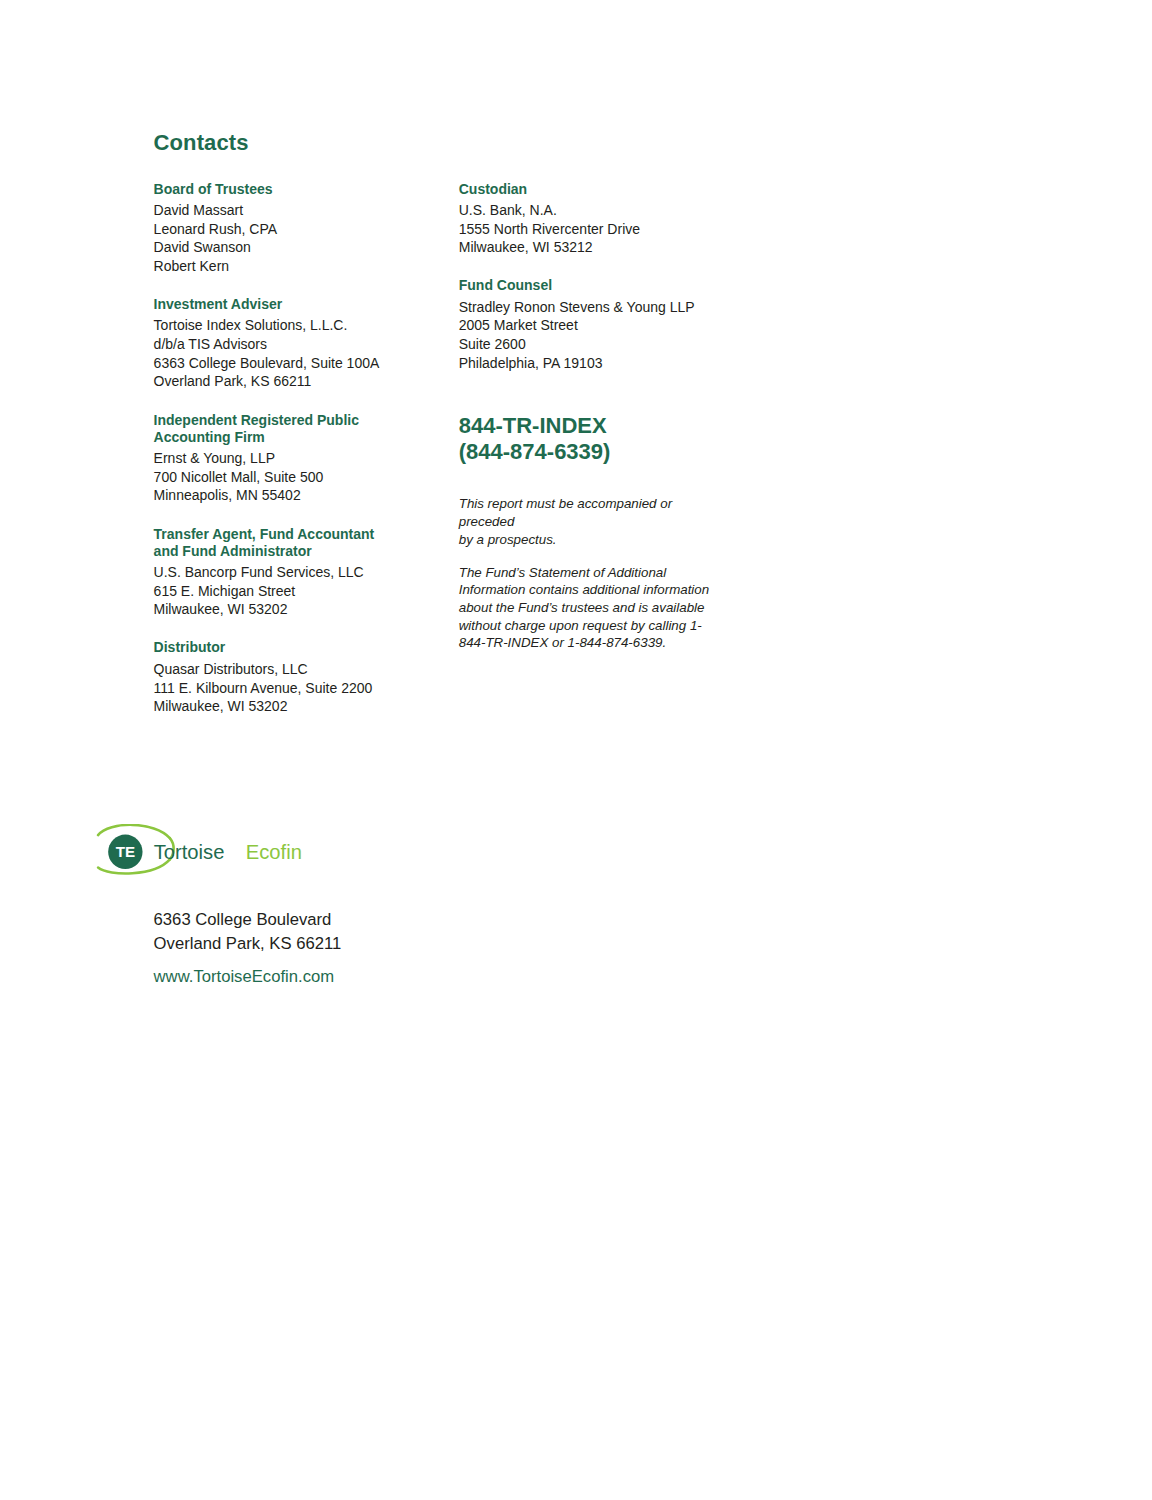Contacts
Board of Trustees
David Massart
Leonard Rush, CPA
David Swanson
Robert Kern
Investment Adviser
Tortoise Index Solutions, L.L.C.
d/b/a TIS Advisors
6363 College Boulevard, Suite 100A
Overland Park, KS 66211
Independent Registered Public
Accounting Firm
Ernst & Young, LLP
700 Nicollet Mall, Suite 500
Minneapolis, MN 55402
Transfer Agent, Fund Accountant
and Fund Administrator
U.S. Bancorp Fund Services, LLC
615 E. Michigan Street
Milwaukee, WI 53202
Distributor
Quasar Distributors, LLC
111 E. Kilbourn Avenue, Suite 2200
Milwaukee, WI 53202
Custodian
U.S. Bank, N.A.
1555 North Rivercenter Drive
Milwaukee, WI 53212
Fund Counsel
Stradley Ronon Stevens & Young LLP
2005 Market Street
Suite 2600
Philadelphia, PA 19103
844-TR-INDEX
(844-874-6339)
This report must be accompanied or preceded
by a prospectus.
The Fund’s Statement of Additional Information contains additional information about the Fund’s trustees and is available without charge upon request by calling 1-844-TR-INDEX or 1-844-874-6339.
TE Tortoise Ecofin
6363 College Boulevard
Overland Park, KS 66211
www.TortoiseEcofin.com